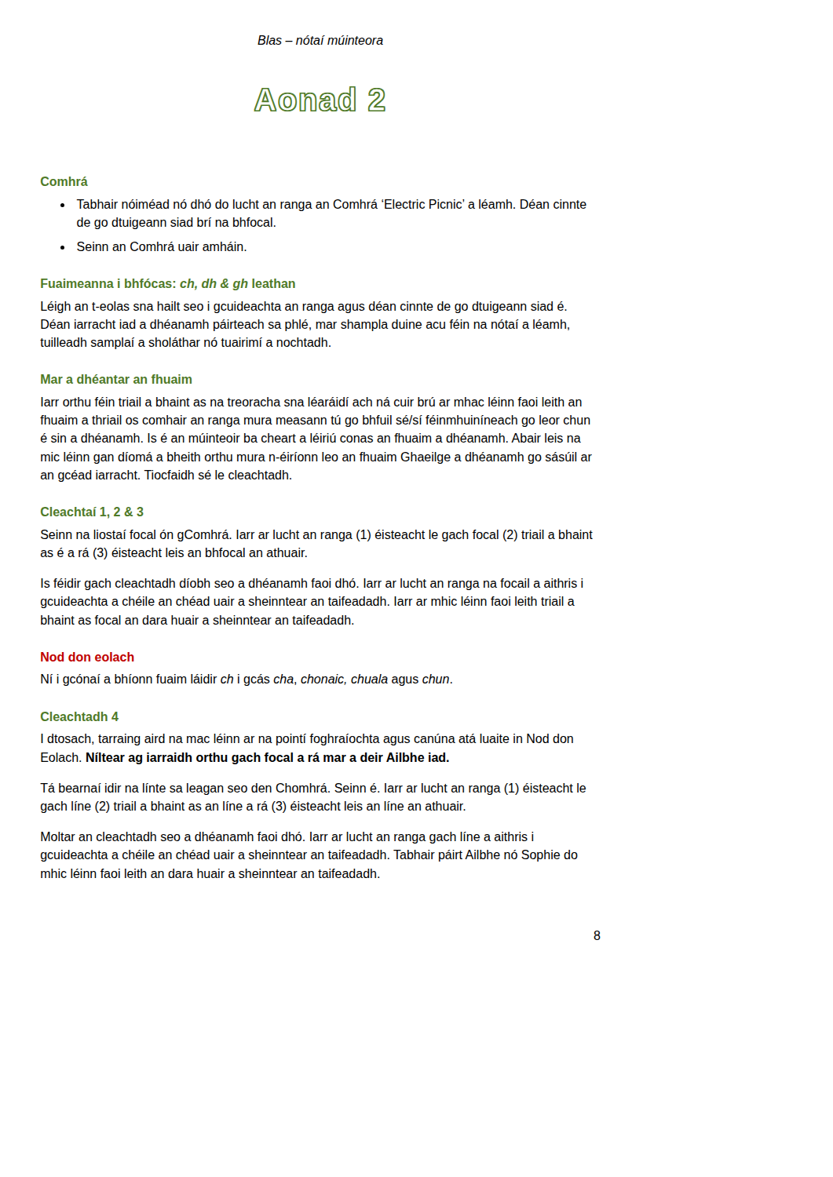Blas – nótaí múinteora
Aonad 2
Comhrá
Tabhair nóiméad nó dhó do lucht an ranga an Comhrá ‘Electric Picnic’ a léamh. Déan cinnte de go dtuigeann siad brí na bhfocal.
Seinn an Comhrá uair amháin.
Fuaimeanna i bhfócas: ch, dh & gh leathan
Léigh an t-eolas sna hailt seo i gcuideachta an ranga agus déan cinnte de go dtuigeann siad é. Déan iarracht iad a dhéanamh páirteach sa phlé, mar shampla duine acu féin na nótaí a léamh, tuilleadh samplaí a sholáthar nó tuairimí a nochtadh.
Mar a dhéantar an fhuaim
Iarr orthu féin triail a bhaint as na treoracha sna léaráidí ach ná cuir brú ar mhac léinn faoi leith an fhuaim a thriail os comhair an ranga mura measann tú go bhfuil sé/sí féinmhuiníneach go leor chun é sin a dhéanamh. Is é an múinteoir ba cheart a léiriú conas an fhuaim a dhéanamh. Abair leis na mic léinn gan díomá a bheith orthu mura n-éiríonn leo an fhuaim Ghaeilge a dhéanamh go sásúil ar an gcéad iarracht. Tiocfaidh sé le cleachtadh.
Cleachtaí 1, 2 & 3
Seinn na liostaí focal ón gComhrá. Iarr ar lucht an ranga (1) éisteacht le gach focal (2) triail a bhaint as é a rá (3) éisteacht leis an bhfocal an athuair.
Is féidir gach cleachtadh díobh seo a dhéanamh faoi dhó. Iarr ar lucht an ranga na focail a aithris i gcuideachta a chéile an chéad uair a sheinntear an taifeadadh. Iarr ar mhic léinn faoi leith triail a bhaint as focal an dara huair a sheinntear an taifeadadh.
Nod don eolach
Ní i gcónaí a bhíonn fuaim láidir ch i gcás cha, chonaic, chuala agus chun.
Cleachtadh 4
I dtosach, tarraing aird na mac léinn ar na pointí foghraíochta agus canúna atá luaite in Nod don Eolach. Níltear ag iarraidh orthu gach focal a rá mar a deir Ailbhe iad.
Tá bearnaí idir na línte sa leagan seo den Chomhrá. Seinn é. Iarr ar lucht an ranga (1) éisteacht le gach líne (2) triail a bhaint as an líne a rá (3) éisteacht leis an líne an athuair.
Moltar an cleachtadh seo a dhéanamh faoi dhó. Iarr ar lucht an ranga gach líne a aithris i gcuideachta a chéile an chéad uair a sheinntear an taifeadadh. Tabhair páirt Ailbhe nó Sophie do mhic léinn faoi leith an dara huair a sheinntear an taifeadadh.
8